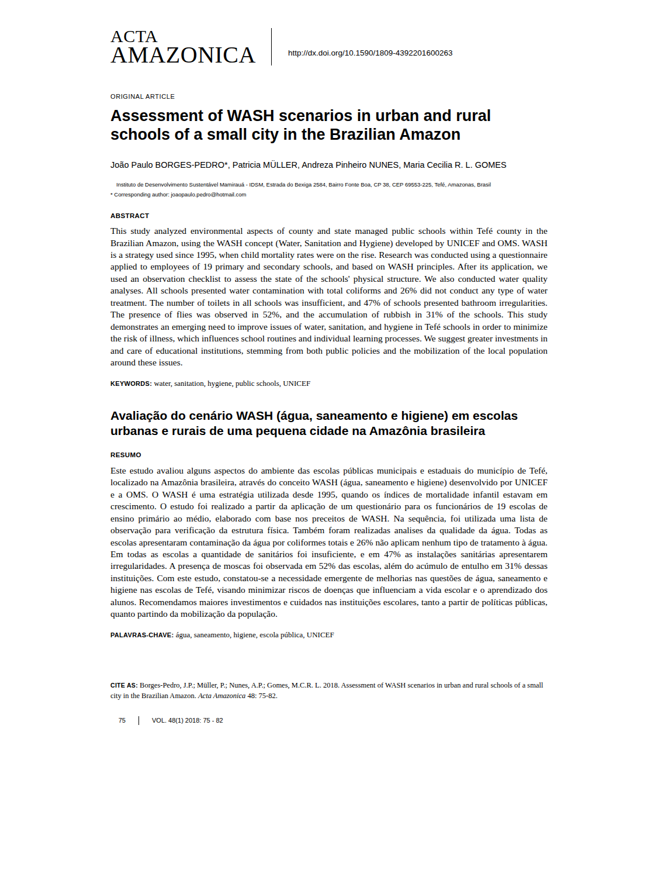ACTA AMAZONICA
http://dx.doi.org/10.1590/1809-4392201600263
ORIGINAL ARTICLE
Assessment of WASH scenarios in urban and rural schools of a small city in the Brazilian Amazon
João Paulo BORGES-PEDRO*, Patricia MÜLLER, Andreza Pinheiro NUNES, Maria Cecilia R. L. GOMES
Instituto de Desenvolvimento Sustentável Mamirauá - IDSM, Estrada do Bexiga 2584, Bairro Fonte Boa, CP 38, CEP 69553-225, Tefé, Amazonas, Brasil
* Corresponding author: joaopaulo.pedro@hotmail.com
ABSTRACT
This study analyzed environmental aspects of county and state managed public schools within Tefé county in the Brazilian Amazon, using the WASH concept (Water, Sanitation and Hygiene) developed by UNICEF and OMS. WASH is a strategy used since 1995, when child mortality rates were on the rise. Research was conducted using a questionnaire applied to employees of 19 primary and secondary schools, and based on WASH principles. After its application, we used an observation checklist to assess the state of the schools' physical structure. We also conducted water quality analyses. All schools presented water contamination with total coliforms and 26% did not conduct any type of water treatment. The number of toilets in all schools was insufficient, and 47% of schools presented bathroom irregularities. The presence of flies was observed in 52%, and the accumulation of rubbish in 31% of the schools. This study demonstrates an emerging need to improve issues of water, sanitation, and hygiene in Tefé schools in order to minimize the risk of illness, which influences school routines and individual learning processes. We suggest greater investments in and care of educational institutions, stemming from both public policies and the mobilization of the local population around these issues.
KEYWORDS: water, sanitation, hygiene, public schools, UNICEF
Avaliação do cenário WASH (água, saneamento e higiene) em escolas urbanas e rurais de uma pequena cidade na Amazônia brasileira
RESUMO
Este estudo avaliou alguns aspectos do ambiente das escolas públicas municipais e estaduais do município de Tefé, localizado na Amazônia brasileira, através do conceito WASH (água, saneamento e higiene) desenvolvido por UNICEF e a OMS. O WASH é uma estratégia utilizada desde 1995, quando os índices de mortalidade infantil estavam em crescimento. O estudo foi realizado a partir da aplicação de um questionário para os funcionários de 19 escolas de ensino primário ao médio, elaborado com base nos preceitos de WASH. Na sequência, foi utilizada uma lista de observação para verificação da estrutura física. Também foram realizadas analises da qualidade da água. Todas as escolas apresentaram contaminação da água por coliformes totais e 26% não aplicam nenhum tipo de tratamento à água. Em todas as escolas a quantidade de sanitários foi insuficiente, e em 47% as instalações sanitárias apresentarem irregularidades. A presença de moscas foi observada em 52% das escolas, além do acúmulo de entulho em 31% dessas instituições. Com este estudo, constatou-se a necessidade emergente de melhorias nas questões de água, saneamento e higiene nas escolas de Tefé, visando minimizar riscos de doenças que influenciam a vida escolar e o aprendizado dos alunos. Recomendamos maiores investimentos e cuidados nas instituições escolares, tanto a partir de políticas públicas, quanto partindo da mobilização da população.
PALAVRAS-CHAVE: água, saneamento, higiene, escola pública, UNICEF
CITE AS: Borges-Pedro, J.P.; Müller, P.; Nunes, A.P.; Gomes, M.C.R. L. 2018. Assessment of WASH scenarios in urban and rural schools of a small city in the Brazilian Amazon. Acta Amazonica 48: 75-82.
75
VOL. 48(1) 2018: 75 - 82